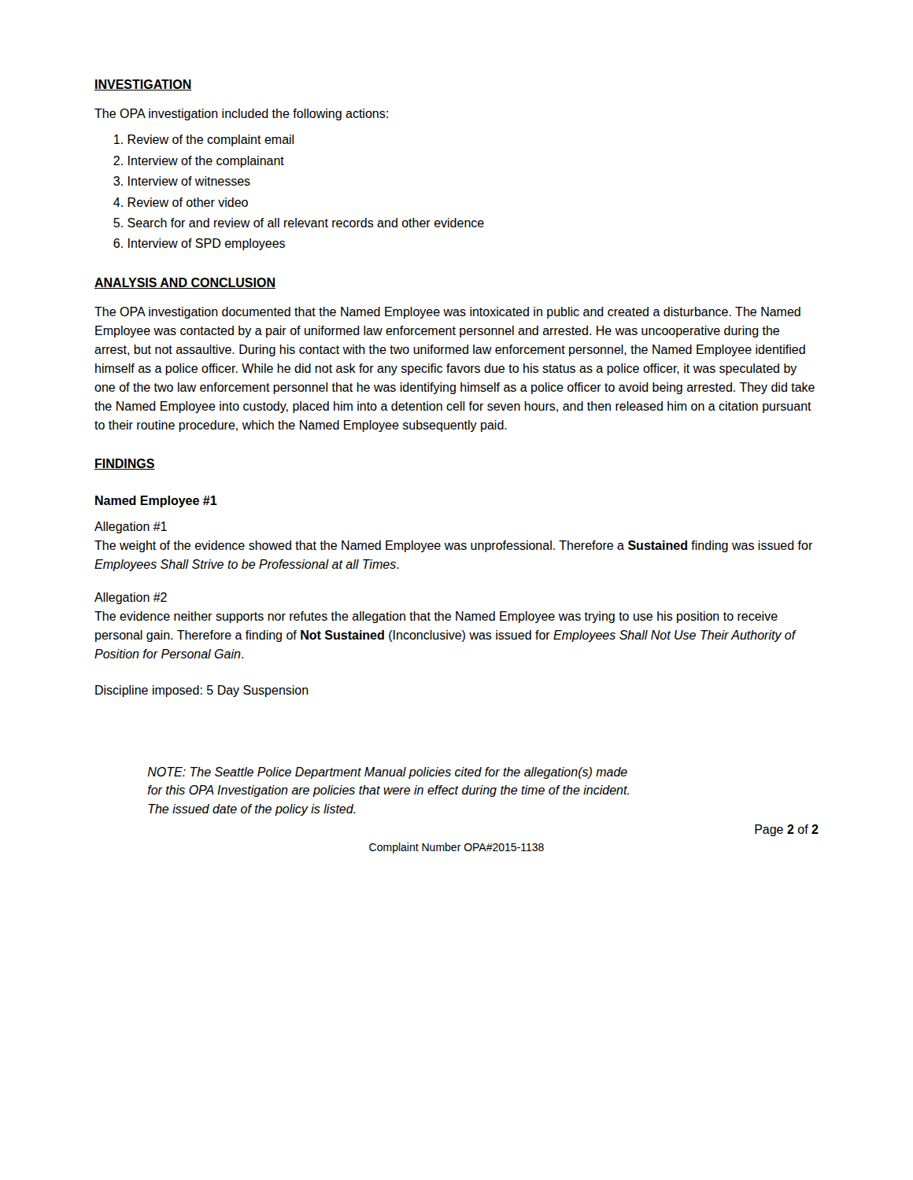INVESTIGATION
The OPA investigation included the following actions:
Review of the complaint email
Interview of the complainant
Interview of witnesses
Review of other video
Search for and review of all relevant records and other evidence
Interview of SPD employees
ANALYSIS AND CONCLUSION
The OPA investigation documented that the Named Employee was intoxicated in public and created a disturbance. The Named Employee was contacted by a pair of uniformed law enforcement personnel and arrested. He was uncooperative during the arrest, but not assaultive. During his contact with the two uniformed law enforcement personnel, the Named Employee identified himself as a police officer. While he did not ask for any specific favors due to his status as a police officer, it was speculated by one of the two law enforcement personnel that he was identifying himself as a police officer to avoid being arrested. They did take the Named Employee into custody, placed him into a detention cell for seven hours, and then released him on a citation pursuant to their routine procedure, which the Named Employee subsequently paid.
FINDINGS
Named Employee #1
Allegation #1
The weight of the evidence showed that the Named Employee was unprofessional. Therefore a Sustained finding was issued for Employees Shall Strive to be Professional at all Times.
Allegation #2
The evidence neither supports nor refutes the allegation that the Named Employee was trying to use his position to receive personal gain. Therefore a finding of Not Sustained (Inconclusive) was issued for Employees Shall Not Use Their Authority of Position for Personal Gain.
Discipline imposed: 5 Day Suspension
NOTE: The Seattle Police Department Manual policies cited for the allegation(s) made
for this OPA Investigation are policies that were in effect during the time of the incident.
The issued date of the policy is listed.
Page 2 of 2
Complaint Number OPA#2015-1138